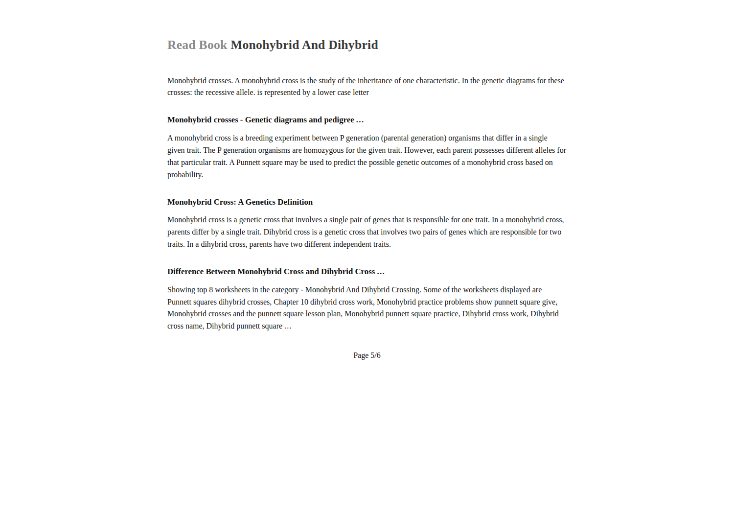Read Book Monohybrid And Dihybrid
Monohybrid crosses. A monohybrid cross is the study of the inheritance of one characteristic. In the genetic diagrams for these crosses: the recessive allele. is represented by a lower case letter
Monohybrid crosses - Genetic diagrams and pedigree ...
A monohybrid cross is a breeding experiment between P generation (parental generation) organisms that differ in a single given trait. The P generation organisms are homozygous for the given trait. However, each parent possesses different alleles for that particular trait. A Punnett square may be used to predict the possible genetic outcomes of a monohybrid cross based on probability.
Monohybrid Cross: A Genetics Definition
Monohybrid cross is a genetic cross that involves a single pair of genes that is responsible for one trait. In a monohybrid cross, parents differ by a single trait. Dihybrid cross is a genetic cross that involves two pairs of genes which are responsible for two traits. In a dihybrid cross, parents have two different independent traits.
Difference Between Monohybrid Cross and Dihybrid Cross ...
Showing top 8 worksheets in the category - Monohybrid And Dihybrid Crossing. Some of the worksheets displayed are Punnett squares dihybrid crosses, Chapter 10 dihybrid cross work, Monohybrid practice problems show punnett square give, Monohybrid crosses and the punnett square lesson plan, Monohybrid punnett square practice, Dihybrid cross work, Dihybrid cross name, Dihybrid punnett square ...
Page 5/6